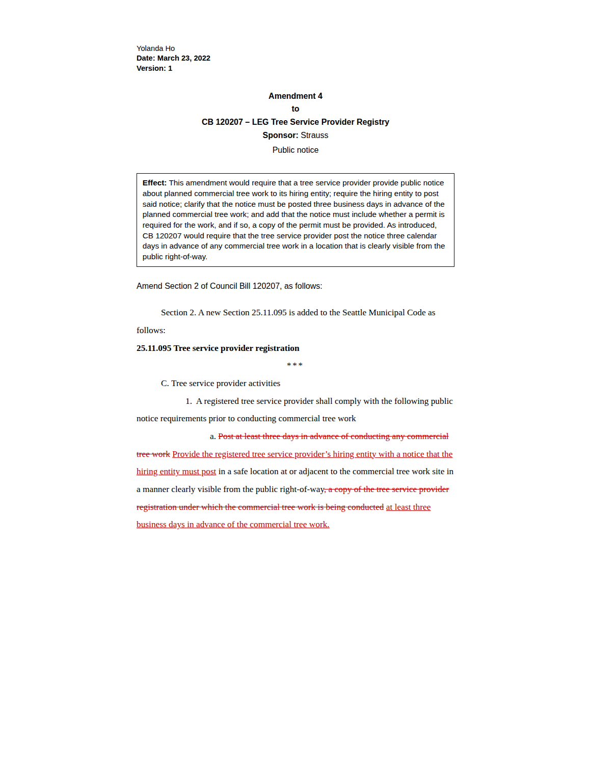Yolanda Ho
Date: March 23, 2022
Version: 1
Amendment 4
to
CB 120207 – LEG Tree Service Provider Registry
Sponsor: Strauss
Public notice
Effect: This amendment would require that a tree service provider provide public notice about planned commercial tree work to its hiring entity; require the hiring entity to post said notice; clarify that the notice must be posted three business days in advance of the planned commercial tree work; and add that the notice must include whether a permit is required for the work, and if so, a copy of the permit must be provided. As introduced, CB 120207 would require that the tree service provider post the notice three calendar days in advance of any commercial tree work in a location that is clearly visible from the public right-of-way.
Amend Section 2 of Council Bill 120207, as follows:
Section 2. A new Section 25.11.095 is added to the Seattle Municipal Code as follows:
25.11.095 Tree service provider registration
***
C. Tree service provider activities
1. A registered tree service provider shall comply with the following public notice requirements prior to conducting commercial tree work
a. Post at least three days in advance of conducting any commercial tree work Provide the registered tree service provider’s hiring entity with a notice that the hiring entity must post in a safe location at or adjacent to the commercial tree work site in a manner clearly visible from the public right-of-way, a copy of the tree service provider registration under which the commercial tree work is being conducted at least three business days in advance of the commercial tree work.